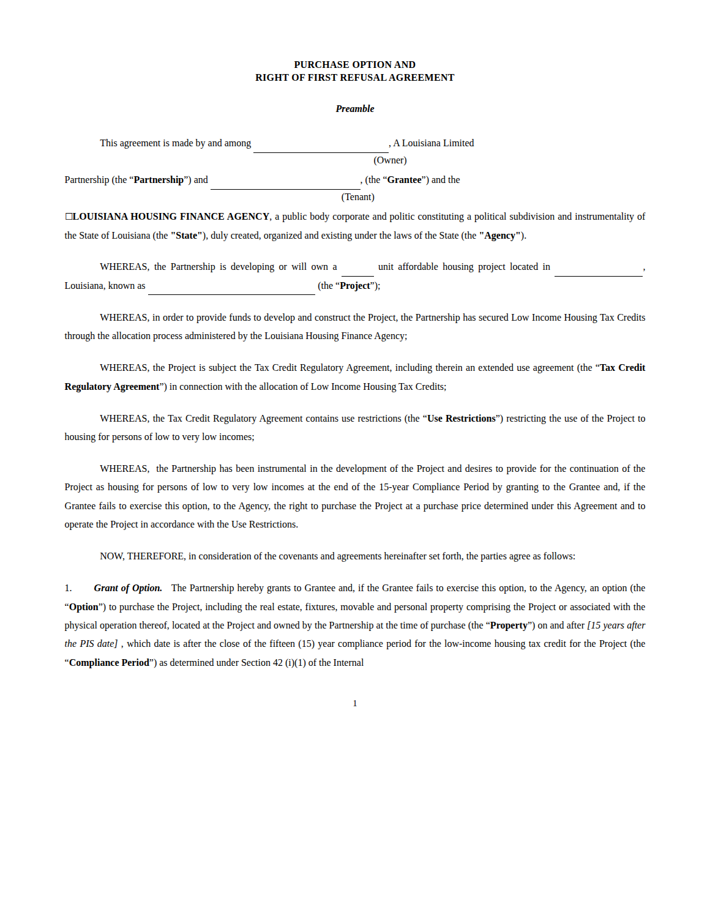PURCHASE OPTION AND
RIGHT OF FIRST REFUSAL AGREEMENT
Preamble
This agreement is made by and among , A Louisiana Limited
(Owner)
Partnership (the “Partnership”) and , (the “Grantee”) and the
(Tenant)
☐LOUISIANA HOUSING FINANCE AGENCY, a public body corporate and politic constituting a political subdivision and instrumentality of the State of Louisiana (the "State"), duly created, organized and existing under the laws of the State (the "Agency").
WHEREAS, the Partnership is developing or will own a unit affordable housing project located in , Louisiana, known as (the “Project”);
WHEREAS, in order to provide funds to develop and construct the Project, the Partnership has secured Low Income Housing Tax Credits through the allocation process administered by the Louisiana Housing Finance Agency;
WHEREAS, the Project is subject the Tax Credit Regulatory Agreement, including therein an extended use agreement (the “Tax Credit Regulatory Agreement”) in connection with the allocation of Low Income Housing Tax Credits;
WHEREAS, the Tax Credit Regulatory Agreement contains use restrictions (the “Use Restrictions”) restricting the use of the Project to housing for persons of low to very low incomes;
WHEREAS, the Partnership has been instrumental in the development of the Project and desires to provide for the continuation of the Project as housing for persons of low to very low incomes at the end of the 15-year Compliance Period by granting to the Grantee and, if the Grantee fails to exercise this option, to the Agency, the right to purchase the Project at a purchase price determined under this Agreement and to operate the Project in accordance with the Use Restrictions.
NOW, THEREFORE, in consideration of the covenants and agreements hereinafter set forth, the parties agree as follows:
1. Grant of Option. The Partnership hereby grants to Grantee and, if the Grantee fails to exercise this option, to the Agency, an option (the “Option”) to purchase the Project, including the real estate, fixtures, movable and personal property comprising the Project or associated with the physical operation thereof, located at the Project and owned by the Partnership at the time of purchase (the “Property”) on and after [15 years after the PIS date] , which date is after the close of the fifteen (15) year compliance period for the low-income housing tax credit for the Project (the “Compliance Period”) as determined under Section 42 (i)(1) of the Internal
1